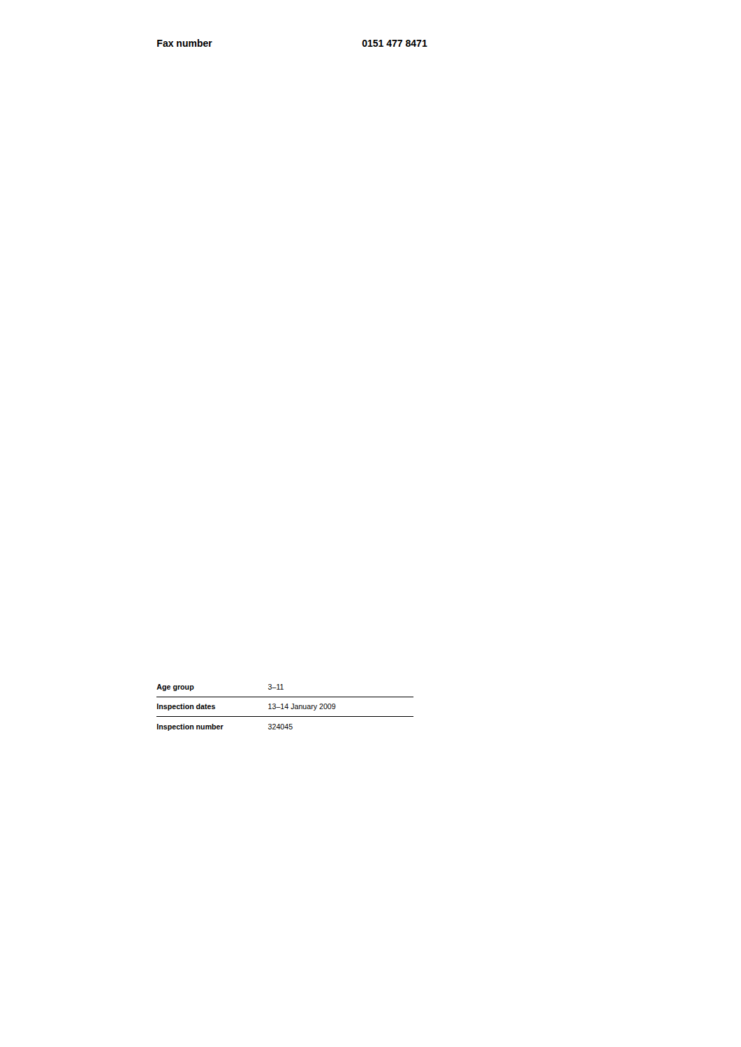Fax number
0151 477 8471
| Age group | 3–11 | |
| Inspection dates | 13–14 January 2009 | |
| Inspection number | 324045 | |